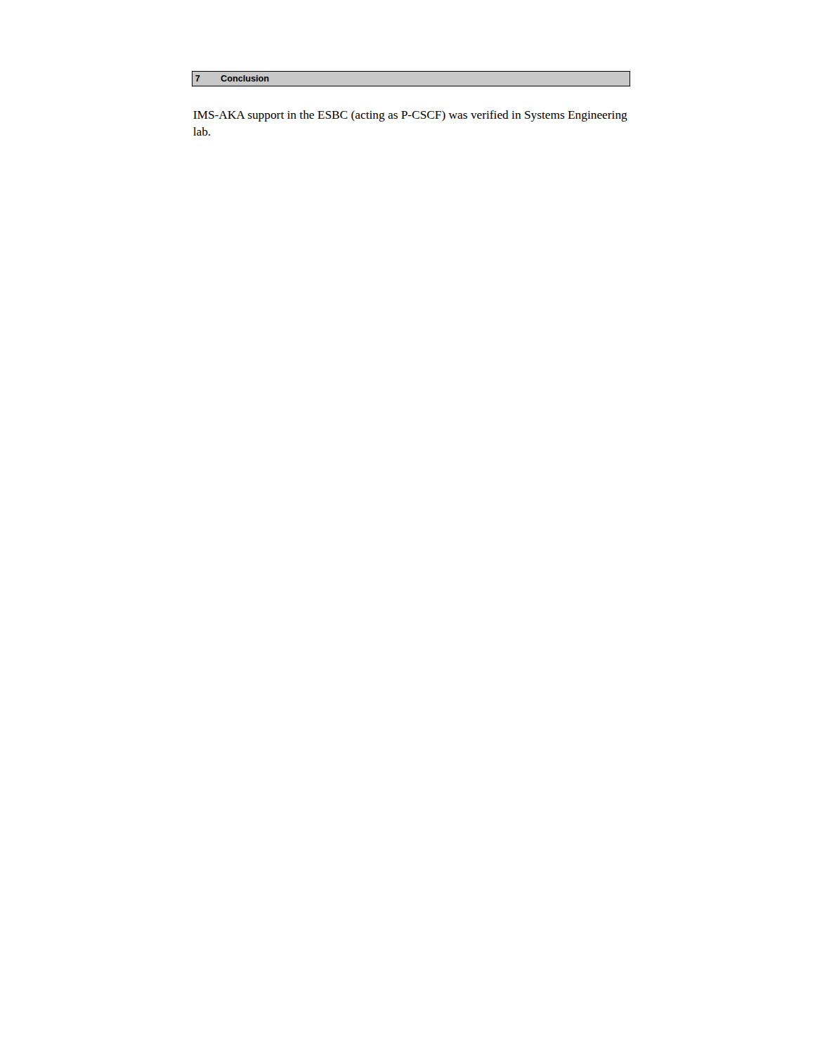7 Conclusion
IMS-AKA support in the ESBC (acting as P-CSCF) was verified in Systems Engineering lab.